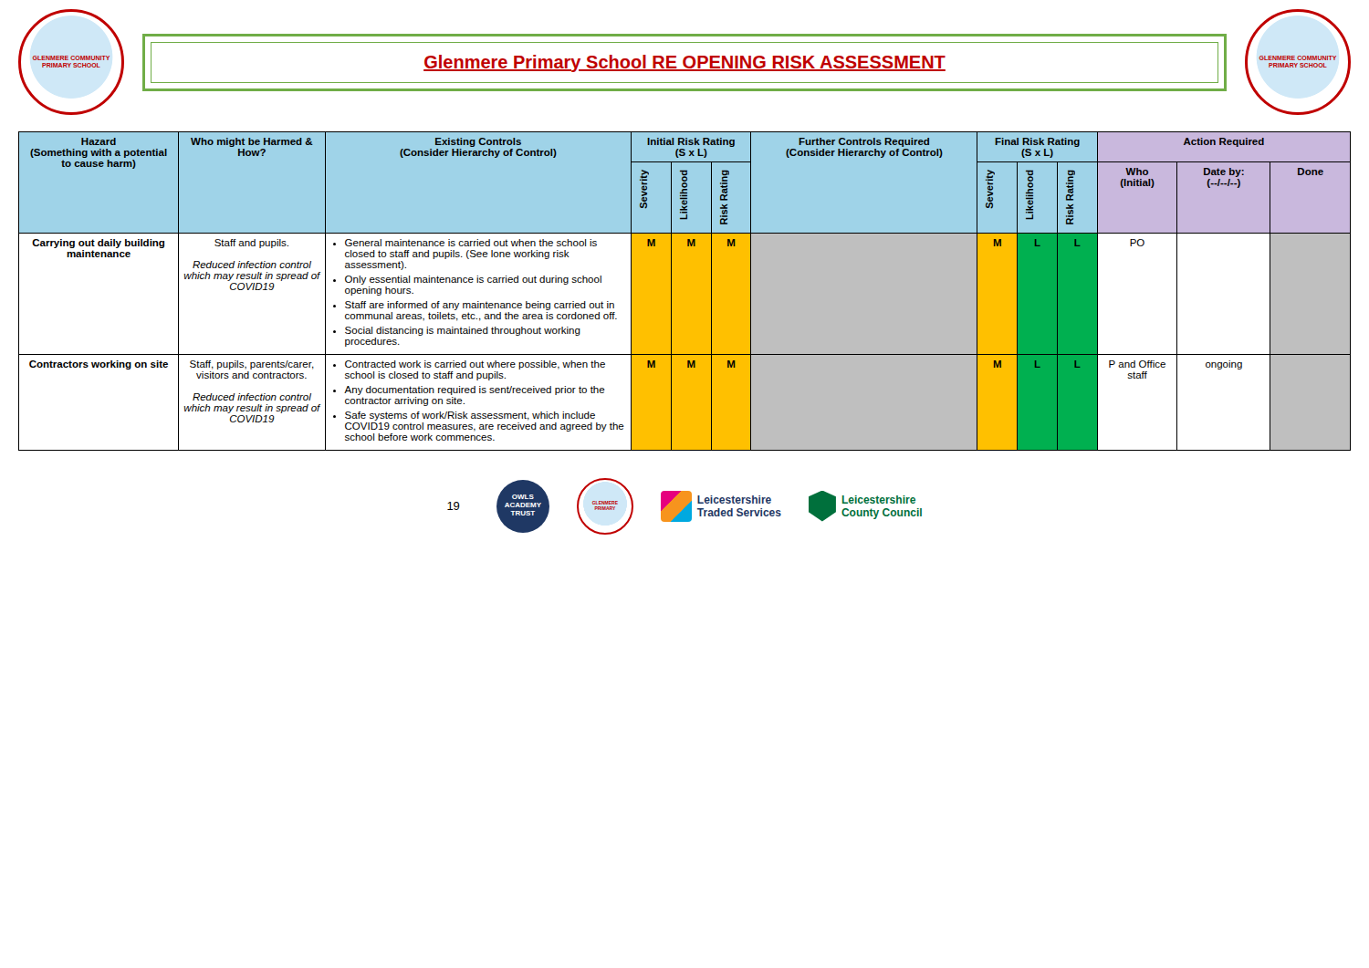GLENMERE COMMUNITY
PRIMARY SCHOOL
Glenmere Primary School RE OPENING RISK ASSESSMENT
GLENMERE COMMUNITY
PRIMARY SCHOOL
| Hazard (Something with a potential to cause harm) | Who might be Harmed & How? | Existing Controls (Consider Hierarchy of Control) | Initial Risk Rating (S x L) | Further Controls Required (Consider Hierarchy of Control) | Final Risk Rating (S x L) | Action Required |
| --- | --- | --- | --- | --- | --- | --- |
| Severity | Likelihood | Risk Rating | Severity | Likelihood | Risk Rating | Who (Initial) | Date by: (--/--/--) | Done |
| Carrying out daily building maintenance | Staff and pupils. Reduced infection control which may result in spread of COVID19 | General maintenance is carried out when the school is closed to staff and pupils. (See lone working risk assessment). Only essential maintenance is carried out during school opening hours. Staff are informed of any maintenance being carried out in communal areas, toilets, etc., and the area is cordoned off. Social distancing is maintained throughout working procedures. | M | M | M | | M | L | L | PO | | |
| Contractors working on site | Staff, pupils, parents/carer, visitors and contractors. Reduced infection control which may result in spread of COVID19 | Contracted work is carried out where possible, when the school is closed to staff and pupils. Any documentation required is sent/received prior to the contractor arriving on site. Safe systems of work/Risk assessment, which include COVID19 control measures, are received and agreed by the school before work commences. | M | M | M | | M | L | L | P and Office staff | ongoing | |
19
OWLS
ACADEMY
TRUST
GLENMERE
PRIMARY
Leicestershire
Traded Services
Leicestershire
County Council